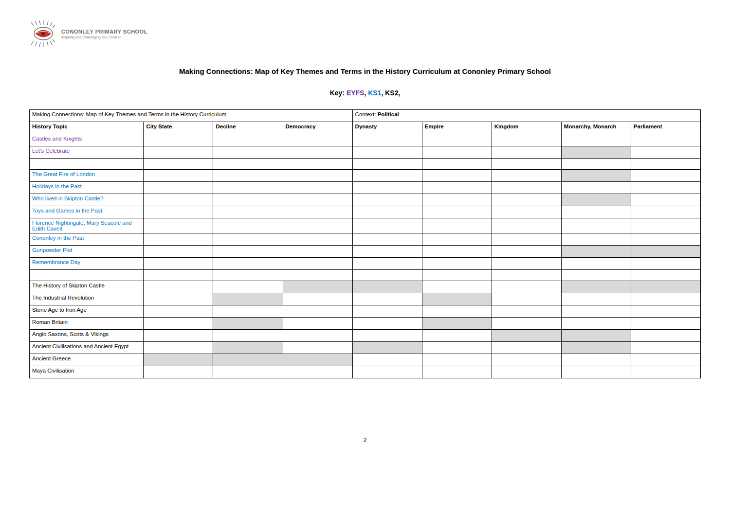CONONLEY PRIMARY SCHOOL
Inspiring and Challenging Our Children
Making Connections: Map of Key Themes and Terms in the History Curriculum at Cononley Primary School
Key: EYFS, KS1, KS2,
| Making Connections: Map of Key Themes and Terms in the History Curriculum | Context: Political |
| History Topic | City State | Decline | Democracy | Dynasty | Empire | Kingdom | Monarchy, Monarch | Parliament |
| Castles and Knights | | | | | | | | |
| Let’s Celebrate | | | | | | | | |
| The Great Fire of London | | | | | | | | |
| Holidays in the Past | | | | | | | | |
| Who lived in Skipton Castle? | | | | | | | | |
| Toys and Games in the Past | | | | | | | | |
| Florence Nightingale, Mary Seacole and Edith Cavell | | | | | | | | |
| Cononley in the Past | | | | | | | | |
| Gunpowder Plot | | | | | | | | |
| Remembrance Day | | | | | | | | |
| The History of Skipton Castle | | | | | | | | |
| The Industrial Revolution | | | | | | | | |
| Stone Age to Iron Age | | | | | | | | |
| Roman Britain | | | | | | | | |
| Anglo Saxons, Scots & Vikings | | | | | | | | |
| Ancient Civilisations and Ancient Egypt | | | | | | | | |
| Ancient Greece | | | | | | | | |
| Maya Civilisation | | | | | | | | |
2